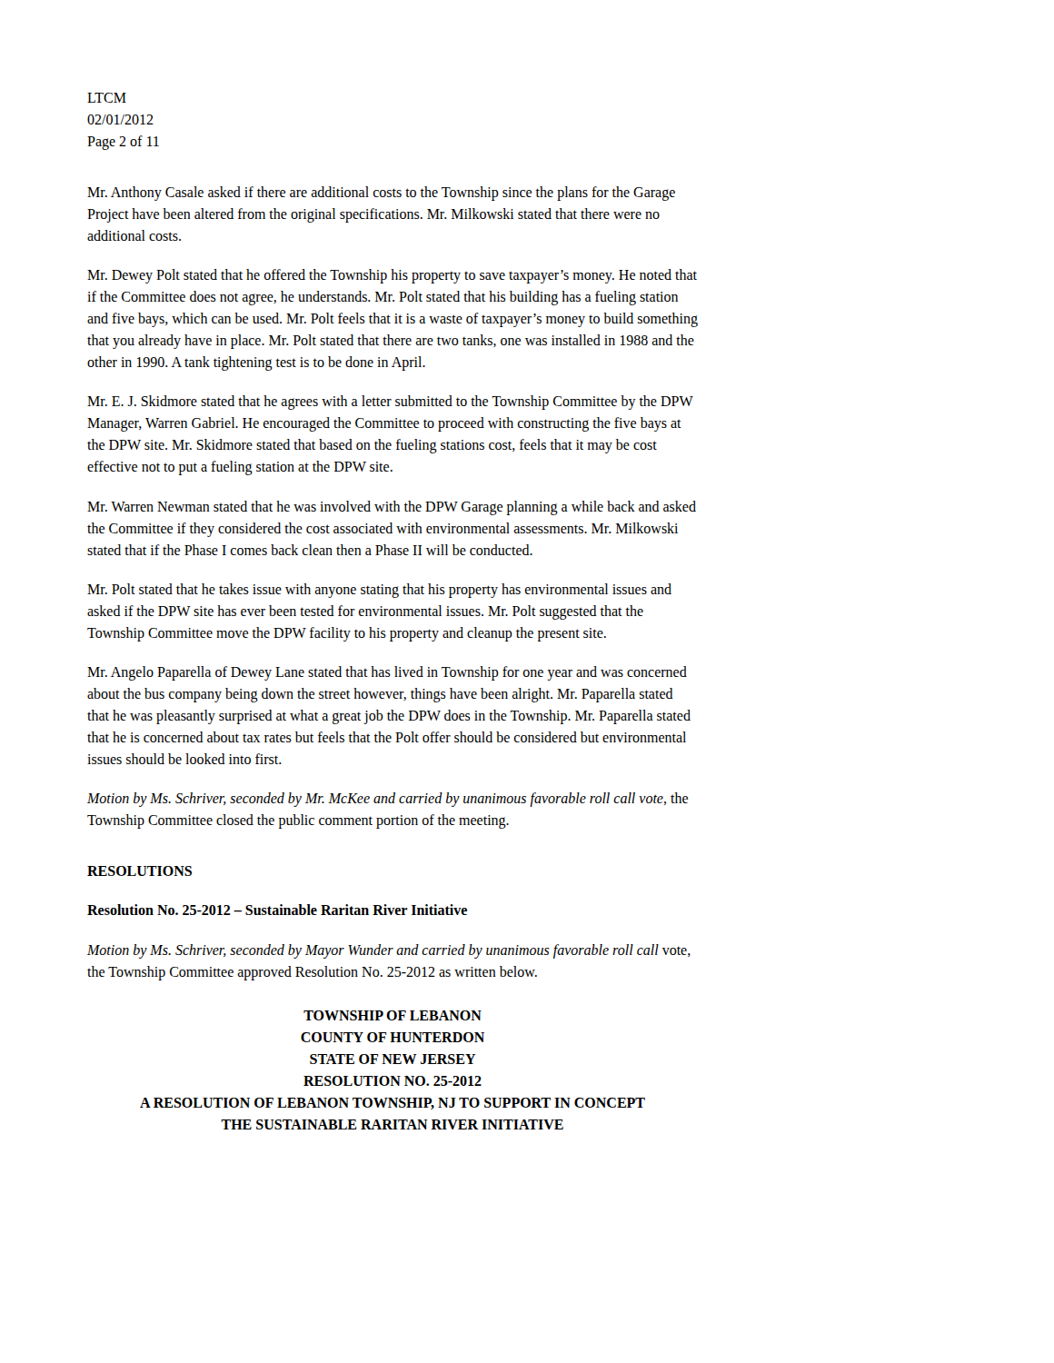LTCM
02/01/2012
Page 2 of 11
Mr. Anthony Casale asked if there are additional costs to the Township since the plans for the Garage Project have been altered from the original specifications. Mr. Milkowski stated that there were no additional costs.
Mr. Dewey Polt stated that he offered the Township his property to save taxpayer’s money. He noted that if the Committee does not agree, he understands. Mr. Polt stated that his building has a fueling station and five bays, which can be used. Mr. Polt feels that it is a waste of taxpayer’s money to build something that you already have in place. Mr. Polt stated that there are two tanks, one was installed in 1988 and the other in 1990. A tank tightening test is to be done in April.
Mr. E. J. Skidmore stated that he agrees with a letter submitted to the Township Committee by the DPW Manager, Warren Gabriel. He encouraged the Committee to proceed with constructing the five bays at the DPW site. Mr. Skidmore stated that based on the fueling stations cost, feels that it may be cost effective not to put a fueling station at the DPW site.
Mr. Warren Newman stated that he was involved with the DPW Garage planning a while back and asked the Committee if they considered the cost associated with environmental assessments. Mr. Milkowski stated that if the Phase I comes back clean then a Phase II will be conducted.
Mr. Polt stated that he takes issue with anyone stating that his property has environmental issues and asked if the DPW site has ever been tested for environmental issues. Mr. Polt suggested that the Township Committee move the DPW facility to his property and cleanup the present site.
Mr. Angelo Paparella of Dewey Lane stated that has lived in Township for one year and was concerned about the bus company being down the street however, things have been alright. Mr. Paparella stated that he was pleasantly surprised at what a great job the DPW does in the Township. Mr. Paparella stated that he is concerned about tax rates but feels that the Polt offer should be considered but environmental issues should be looked into first.
Motion by Ms. Schriver, seconded by Mr. McKee and carried by unanimous favorable roll call vote, the Township Committee closed the public comment portion of the meeting.
RESOLUTIONS
Resolution No. 25-2012 – Sustainable Raritan River Initiative
Motion by Ms. Schriver, seconded by Mayor Wunder and carried by unanimous favorable roll call vote, the Township Committee approved Resolution No. 25-2012 as written below.
TOWNSHIP OF LEBANON
COUNTY OF HUNTERDON
STATE OF NEW JERSEY
RESOLUTION NO. 25-2012
A RESOLUTION OF LEBANON TOWNSHIP, NJ TO SUPPORT IN CONCEPT
THE SUSTAINABLE RARITAN RIVER INITIATIVE